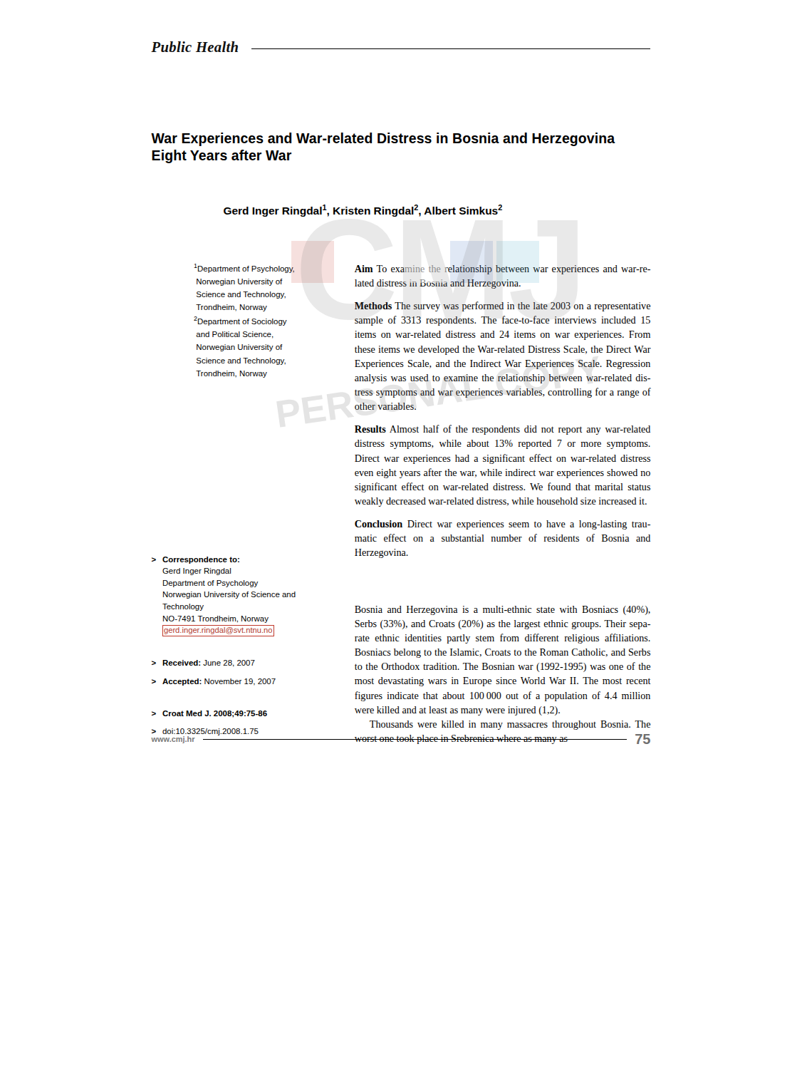CMJ
PERSONAL COPY
Public Health
War Experiences and War-related Distress in Bosnia and Herzegovina
Eight Years after War
Gerd Inger Ringdal1, Kristen Ringdal2, Albert Simkus2
1Department of Psychology,
Norwegian University of
Science and Technology,
Trondheim, Norway
2Department of Sociology
and Political Science,
Norwegian University of
Science and Technology,
Trondheim, Norway
> Correspondence to:
Gerd Inger Ringdal
Department of Psychology
Norwegian University of Science and
Technology
NO-7491 Trondheim, Norway
gerd.inger.ringdal@svt.ntnu.no
> Received: June 28, 2007
> Accepted: November 19, 2007
> Croat Med J. 2008;49:75-86
> doi:10.3325/cmj.2008.1.75
Aim To examine the relationship between war experiences and war-related distress in Bosnia and Herzegovina.
Methods The survey was performed in the late 2003 on a representative sample of 3313 respondents. The face-to-face interviews included 15 items on war-related distress and 24 items on war experiences. From these items we developed the War-related Distress Scale, the Direct War Experiences Scale, and the Indirect War Experiences Scale. Regression analysis was used to examine the relationship between war-related distress symptoms and war experiences variables, controlling for a range of other variables.
Results Almost half of the respondents did not report any war-related distress symptoms, while about 13% reported 7 or more symptoms. Direct war experiences had a significant effect on war-related distress even eight years after the war, while indirect war experiences showed no significant effect on war-related distress. We found that marital status weakly decreased war-related distress, while household size increased it.
Conclusion Direct war experiences seem to have a long-lasting traumatic effect on a substantial number of residents of Bosnia and Herzegovina.
Bosnia and Herzegovina is a multi-ethnic state with Bosniacs (40%), Serbs (33%), and Croats (20%) as the largest ethnic groups. Their separate ethnic identities partly stem from different religious affiliations. Bosniacs belong to the Islamic, Croats to the Roman Catholic, and Serbs to the Orthodox tradition. The Bosnian war (1992-1995) was one of the most devastating wars in Europe since World War II. The most recent figures indicate that about 100 000 out of a population of 4.4 million were killed and at least as many were injured (1,2).
Thousands were killed in many massacres throughout Bosnia. The worst one took place in Srebrenica where as many as
www.cmj.hr 75